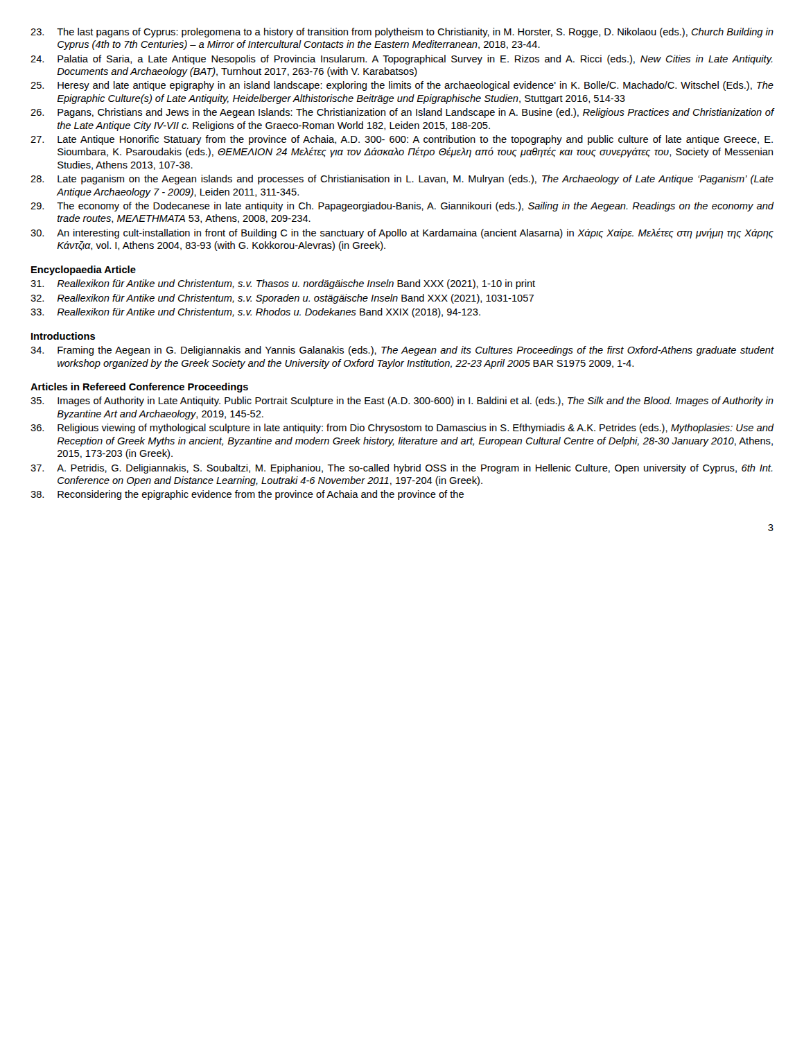23. The last pagans of Cyprus: prolegomena to a history of transition from polytheism to Christianity, in M. Horster, S. Rogge, D. Nikolaou (eds.), Church Building in Cyprus (4th to 7th Centuries) – a Mirror of Intercultural Contacts in the Eastern Mediterranean, 2018, 23-44.
24. Palatia of Saria, a Late Antique Nesopolis of Provincia Insularum. A Topographical Survey in E. Rizos and A. Ricci (eds.), New Cities in Late Antiquity. Documents and Archaeology (BAT), Turnhout 2017, 263-76 (with V. Karabatsos)
25. Heresy and late antique epigraphy in an island landscape: exploring the limits of the archaeological evidence' in K. Bolle/C. Machado/C. Witschel (Eds.), The Epigraphic Culture(s) of Late Antiquity, Heidelberger Althistorische Beiträge und Epigraphische Studien, Stuttgart 2016, 514-33
26. Pagans, Christians and Jews in the Aegean Islands: The Christianization of an Island Landscape in A. Busine (ed.), Religious Practices and Christianization of the Late Antique City IV-VII c. Religions of the Graeco-Roman World 182, Leiden 2015, 188-205.
27. Late Antique Honorific Statuary from the province of Achaia, A.D. 300- 600: A contribution to the topography and public culture of late antique Greece, E. Sioumbara, K. Psaroudakis (eds.), ΘΕΜΕΛΙΟΝ 24 Μελέτες για τον Δάσκαλο Πέτρο Θέμελη από τους μαθητές και τους συνεργάτες του, Society of Messenian Studies, Athens 2013, 107-38.
28. Late paganism on the Aegean islands and processes of Christianisation in L. Lavan, M. Mulryan (eds.), The Archaeology of Late Antique ‘Paganism’ (Late Antique Archaeology 7 - 2009), Leiden 2011, 311-345.
29. The economy of the Dodecanese in late antiquity in Ch. Papageorgiadou-Banis, A. Giannikouri (eds.), Sailing in the Aegean. Readings on the economy and trade routes, ΜΕΛΕΤΗΜΑΤΑ 53, Athens, 2008, 209-234.
30. An interesting cult-installation in front of Building C in the sanctuary of Apollo at Kardamaina (ancient Alasarna) in Χάρις Χαίρε. Μελέτες στη μνήμη της Χάρης Κάντζια, vol. I, Athens 2004, 83-93 (with G. Kokkorou-Alevras) (in Greek).
Encyclopaedia Article
31. Reallexikon für Antike und Christentum, s.v. Thasos u. nordägäische Inseln Band XXX (2021), 1-10 in print
32. Reallexikon für Antike und Christentum, s.v. Sporaden u. ostägäische Inseln Band XXX (2021), 1031-1057
33. Reallexikon für Antike und Christentum, s.v. Rhodos u. Dodekanes Band XXIX (2018), 94-123.
Introductions
34. Framing the Aegean in G. Deligiannakis and Yannis Galanakis (eds.), The Aegean and its Cultures Proceedings of the first Oxford-Athens graduate student workshop organized by the Greek Society and the University of Oxford Taylor Institution, 22-23 April 2005 BAR S1975 2009, 1-4.
Articles in Refereed Conference Proceedings
35. Images of Authority in Late Antiquity. Public Portrait Sculpture in the East (A.D. 300-600) in I. Baldini et al. (eds.), The Silk and the Blood. Images of Authority in Byzantine Art and Archaeology, 2019, 145-52.
36. Religious viewing of mythological sculpture in late antiquity: from Dio Chrysostom to Damascius in S. Efthymiadis & A.K. Petrides (eds.), Mythoplasies: Use and Reception of Greek Myths in ancient, Byzantine and modern Greek history, literature and art, European Cultural Centre of Delphi, 28-30 January 2010, Athens, 2015, 173-203 (in Greek).
37. A. Petridis, G. Deligiannakis, S. Soubaltzi, M. Epiphaniou, The so-called hybrid OSS in the Program in Hellenic Culture, Open university of Cyprus, 6th Int. Conference on Open and Distance Learning, Loutraki 4-6 November 2011, 197-204 (in Greek).
38. Reconsidering the epigraphic evidence from the province of Achaia and the province of the
3